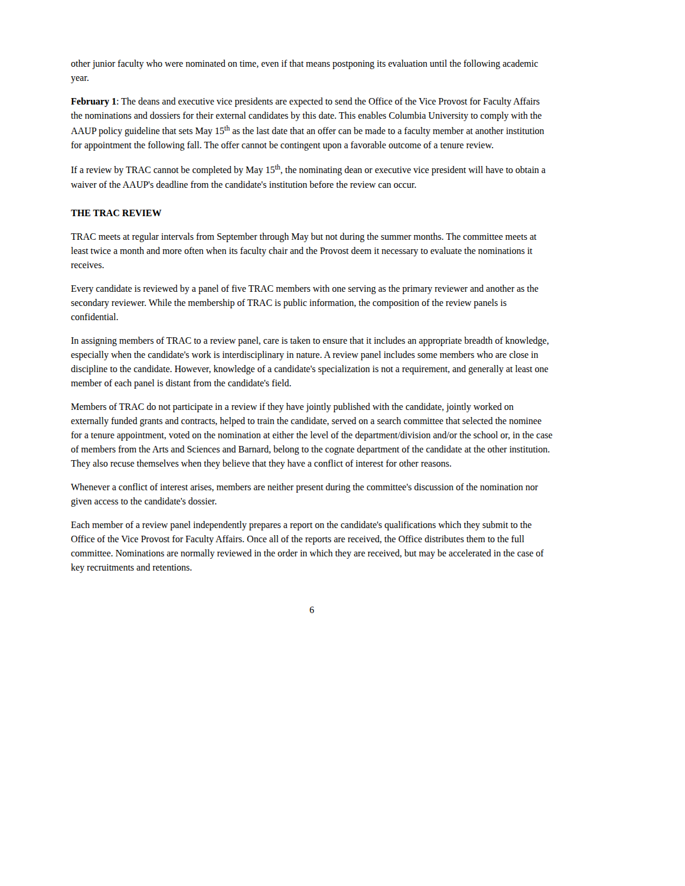other junior faculty who were nominated on time, even if that means postponing its evaluation until the following academic year.
February 1: The deans and executive vice presidents are expected to send the Office of the Vice Provost for Faculty Affairs the nominations and dossiers for their external candidates by this date. This enables Columbia University to comply with the AAUP policy guideline that sets May 15th as the last date that an offer can be made to a faculty member at another institution for appointment the following fall. The offer cannot be contingent upon a favorable outcome of a tenure review.
If a review by TRAC cannot be completed by May 15th, the nominating dean or executive vice president will have to obtain a waiver of the AAUP's deadline from the candidate's institution before the review can occur.
The TRAC Review
TRAC meets at regular intervals from September through May but not during the summer months. The committee meets at least twice a month and more often when its faculty chair and the Provost deem it necessary to evaluate the nominations it receives.
Every candidate is reviewed by a panel of five TRAC members with one serving as the primary reviewer and another as the secondary reviewer. While the membership of TRAC is public information, the composition of the review panels is confidential.
In assigning members of TRAC to a review panel, care is taken to ensure that it includes an appropriate breadth of knowledge, especially when the candidate's work is interdisciplinary in nature. A review panel includes some members who are close in discipline to the candidate. However, knowledge of a candidate's specialization is not a requirement, and generally at least one member of each panel is distant from the candidate's field.
Members of TRAC do not participate in a review if they have jointly published with the candidate, jointly worked on externally funded grants and contracts, helped to train the candidate, served on a search committee that selected the nominee for a tenure appointment, voted on the nomination at either the level of the department/division and/or the school or, in the case of members from the Arts and Sciences and Barnard, belong to the cognate department of the candidate at the other institution. They also recuse themselves when they believe that they have a conflict of interest for other reasons.
Whenever a conflict of interest arises, members are neither present during the committee's discussion of the nomination nor given access to the candidate's dossier.
Each member of a review panel independently prepares a report on the candidate's qualifications which they submit to the Office of the Vice Provost for Faculty Affairs. Once all of the reports are received, the Office distributes them to the full committee. Nominations are normally reviewed in the order in which they are received, but may be accelerated in the case of key recruitments and retentions.
6